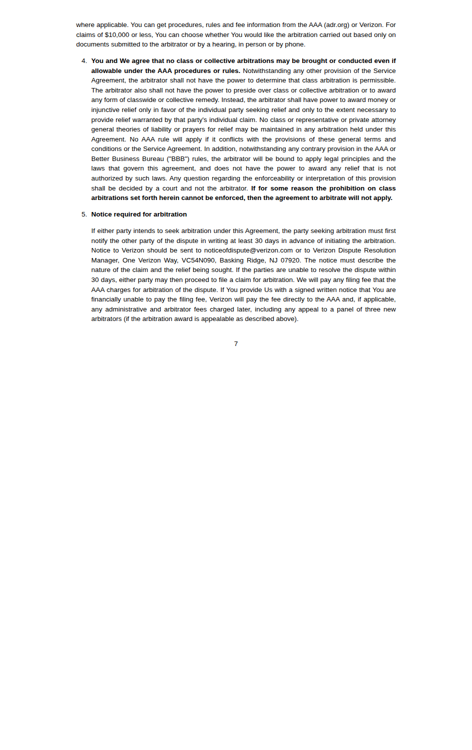where applicable. You can get procedures, rules and fee information from the AAA (adr.org) or Verizon. For claims of $10,000 or less, You can choose whether You would like the arbitration carried out based only on documents submitted to the arbitrator or by a hearing, in person or by phone.
You and We agree that no class or collective arbitrations may be brought or conducted even if allowable under the AAA procedures or rules. Notwithstanding any other provision of the Service Agreement, the arbitrator shall not have the power to determine that class arbitration is permissible. The arbitrator also shall not have the power to preside over class or collective arbitration or to award any form of classwide or collective remedy. Instead, the arbitrator shall have power to award money or injunctive relief only in favor of the individual party seeking relief and only to the extent necessary to provide relief warranted by that party's individual claim. No class or representative or private attorney general theories of liability or prayers for relief may be maintained in any arbitration held under this Agreement. No AAA rule will apply if it conflicts with the provisions of these general terms and conditions or the Service Agreement. In addition, notwithstanding any contrary provision in the AAA or Better Business Bureau ("BBB") rules, the arbitrator will be bound to apply legal principles and the laws that govern this agreement, and does not have the power to award any relief that is not authorized by such laws. Any question regarding the enforceability or interpretation of this provision shall be decided by a court and not the arbitrator. If for some reason the prohibition on class arbitrations set forth herein cannot be enforced, then the agreement to arbitrate will not apply.
Notice required for arbitration
If either party intends to seek arbitration under this Agreement, the party seeking arbitration must first notify the other party of the dispute in writing at least 30 days in advance of initiating the arbitration. Notice to Verizon should be sent to noticeofdispute@verizon.com or to Verizon Dispute Resolution Manager, One Verizon Way, VC54N090, Basking Ridge, NJ 07920. The notice must describe the nature of the claim and the relief being sought. If the parties are unable to resolve the dispute within 30 days, either party may then proceed to file a claim for arbitration. We will pay any filing fee that the AAA charges for arbitration of the dispute. If You provide Us with a signed written notice that You are financially unable to pay the filing fee, Verizon will pay the fee directly to the AAA and, if applicable, any administrative and arbitrator fees charged later, including any appeal to a panel of three new arbitrators (if the arbitration award is appealable as described above).
7